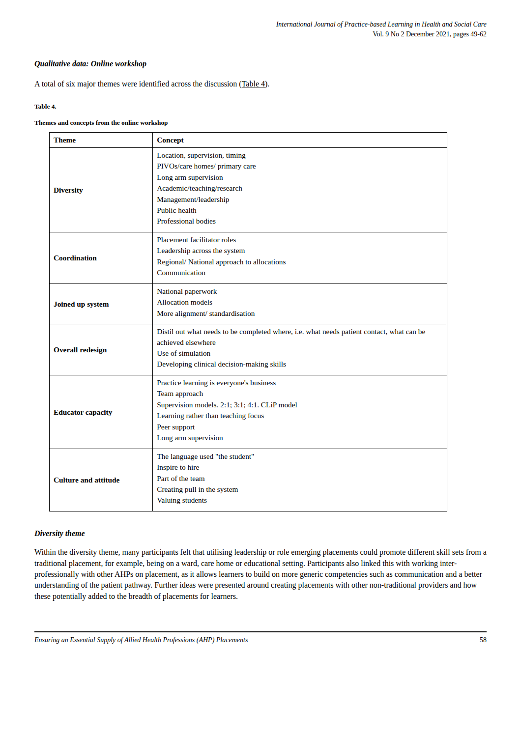International Journal of Practice-based Learning in Health and Social Care
Vol. 9 No 2 December 2021, pages 49-62
Qualitative data: Online workshop
A total of six major themes were identified across the discussion (Table 4).
Table 4.
Themes and concepts from the online workshop
| Theme | Concept |
| --- | --- |
| Diversity | Location, supervision, timing PIVOs/care homes/ primary care Long arm supervision Academic/teaching/research Management/leadership Public health Professional bodies |
| Coordination | Placement facilitator roles Leadership across the system Regional/ National approach to allocations Communication |
| Joined up system | National paperwork Allocation models More alignment/ standardisation |
| Overall redesign | Distil out what needs to be completed where, i.e. what needs patient contact, what can be achieved elsewhere Use of simulation Developing clinical decision-making skills |
| Educator capacity | Practice learning is everyone's business Team approach Supervision models. 2:1; 3:1; 4:1. CLiP model Learning rather than teaching focus Peer support Long arm supervision |
| Culture and attitude | The language used "the student" Inspire to hire Part of the team Creating pull in the system Valuing students |
Diversity theme
Within the diversity theme, many participants felt that utilising leadership or role emerging placements could promote different skill sets from a traditional placement, for example, being on a ward, care home or educational setting. Participants also linked this with working inter-professionally with other AHPs on placement, as it allows learners to build on more generic competencies such as communication and a better understanding of the patient pathway. Further ideas were presented around creating placements with other non-traditional providers and how these potentially added to the breadth of placements for learners.
Ensuring an Essential Supply of Allied Health Professions (AHP) Placements 58